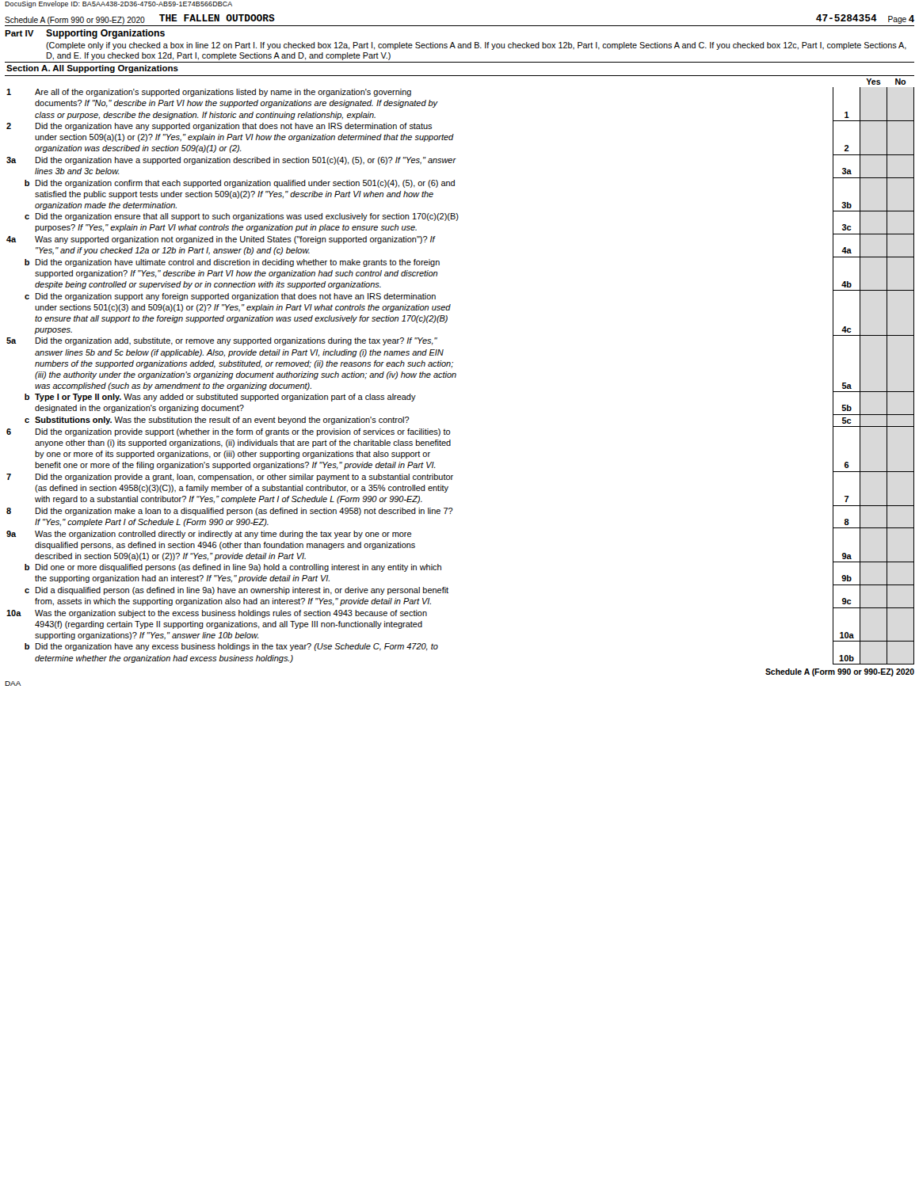DocuSign Envelope ID: BA5AA438-2D36-4750-AB59-1E74B566DBCA
Schedule A (Form 990 or 990-EZ) 2020 THE FALLEN OUTDOORS 47-5284354 Page 4
Part IV Supporting Organizations
(Complete only if you checked a box in line 12 on Part I. If you checked box 12a, Part I, complete Sections A and B. If you checked box 12b, Part I, complete Sections A and C. If you checked box 12c, Part I, complete Sections A, D, and E. If you checked box 12d, Part I, complete Sections A and D, and complete Part V.)
Section A. All Supporting Organizations
| | | | | Yes | No |
| 1 | | Are all of the organization's supported organizations listed by name in the organization's governing | | | |
| | | documents? If "No," describe in Part VI how the supported organizations are designated. If designated by | | | |
| | | class or purpose, describe the designation. If historic and continuing relationship, explain. | 1 | | |
| 2 | | Did the organization have any supported organization that does not have an IRS determination of status | | | |
| | | under section 509(a)(1) or (2)? If "Yes," explain in Part VI how the organization determined that the supported | | | |
| | | organization was described in section 509(a)(1) or (2). | 2 | | |
| 3a | | Did the organization have a supported organization described in section 501(c)(4), (5), or (6)? If "Yes," answer | | | |
| | | lines 3b and 3c below. | 3a | | |
| | b | Did the organization confirm that each supported organization qualified under section 501(c)(4), (5), or (6) and | | | |
| | | satisfied the public support tests under section 509(a)(2)? If "Yes," describe in Part VI when and how the | | | |
| | | organization made the determination. | 3b | | |
| | c | Did the organization ensure that all support to such organizations was used exclusively for section 170(c)(2)(B) | | | |
| | | purposes? If "Yes," explain in Part VI what controls the organization put in place to ensure such use. | 3c | | |
| 4a | | Was any supported organization not organized in the United States ("foreign supported organization")? If | | | |
| | | "Yes," and if you checked 12a or 12b in Part I, answer (b) and (c) below. | 4a | | |
| | b | Did the organization have ultimate control and discretion in deciding whether to make grants to the foreign | | | |
| | | supported organization? If "Yes," describe in Part VI how the organization had such control and discretion | | | |
| | | despite being controlled or supervised by or in connection with its supported organizations. | 4b | | |
| | c | Did the organization support any foreign supported organization that does not have an IRS determination | | | |
| | | under sections 501(c)(3) and 509(a)(1) or (2)? If "Yes," explain in Part VI what controls the organization used | | | |
| | | to ensure that all support to the foreign supported organization was used exclusively for section 170(c)(2)(B) | | | |
| | | purposes. | 4c | | |
| 5a | | Did the organization add, substitute, or remove any supported organizations during the tax year? If "Yes," | | | |
| | | answer lines 5b and 5c below (if applicable). Also, provide detail in Part VI, including (i) the names and EIN | | | |
| | | numbers of the supported organizations added, substituted, or removed; (ii) the reasons for each such action; | | | |
| | | (iii) the authority under the organization's organizing document authorizing such action; and (iv) how the action | | | |
| | | was accomplished (such as by amendment to the organizing document). | 5a | | |
| | b | Type I or Type II only. Was any added or substituted supported organization part of a class already | | | |
| | | designated in the organization's organizing document? | 5b | | |
| | c | Substitutions only. Was the substitution the result of an event beyond the organization's control? | 5c | | |
| 6 | | Did the organization provide support (whether in the form of grants or the provision of services or facilities) to | | | |
| | | anyone other than (i) its supported organizations, (ii) individuals that are part of the charitable class benefited | | | |
| | | by one or more of its supported organizations, or (iii) other supporting organizations that also support or | | | |
| | | benefit one or more of the filing organization's supported organizations? If "Yes," provide detail in Part VI. | 6 | | |
| 7 | | Did the organization provide a grant, loan, compensation, or other similar payment to a substantial contributor | | | |
| | | (as defined in section 4958(c)(3)(C)), a family member of a substantial contributor, or a 35% controlled entity | | | |
| | | with regard to a substantial contributor? If “Yes,” complete Part I of Schedule L (Form 990 or 990-EZ). | 7 | | |
| 8 | | Did the organization make a loan to a disqualified person (as defined in section 4958) not described in line 7? | | | |
| | | If "Yes," complete Part I of Schedule L (Form 990 or 990-EZ). | 8 | | |
| 9a | | Was the organization controlled directly or indirectly at any time during the tax year by one or more | | | |
| | | disqualified persons, as defined in section 4946 (other than foundation managers and organizations | | | |
| | | described in section 509(a)(1) or (2))? If “Yes,” provide detail in Part VI. | 9a | | |
| | b | Did one or more disqualified persons (as defined in line 9a) hold a controlling interest in any entity in which | | | |
| | | the supporting organization had an interest? If "Yes," provide detail in Part VI. | 9b | | |
| | c | Did a disqualified person (as defined in line 9a) have an ownership interest in, or derive any personal benefit | | | |
| | | from, assets in which the supporting organization also had an interest? If "Yes," provide detail in Part VI. | 9c | | |
| 10a | | Was the organization subject to the excess business holdings rules of section 4943 because of section | | | |
| | | 4943(f) (regarding certain Type II supporting organizations, and all Type III non-functionally integrated | | | |
| | | supporting organizations)? If "Yes," answer line 10b below. | 10a | | |
| | b | Did the organization have any excess business holdings in the tax year? (Use Schedule C, Form 4720, to | | | |
| | | determine whether the organization had excess business holdings.) | 10b | | |
Schedule A (Form 990 or 990-EZ) 2020
DAA